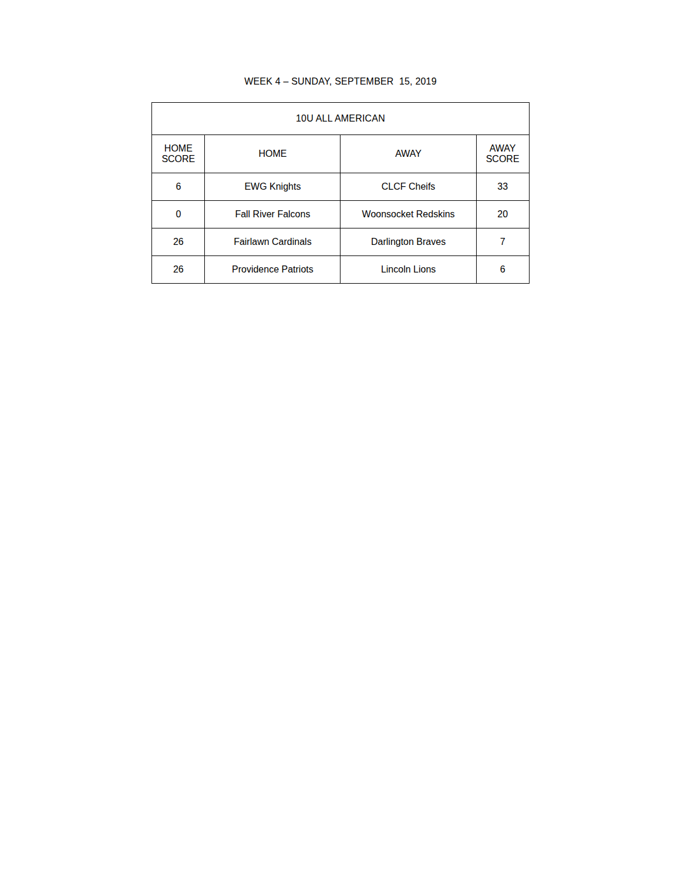WEEK 4 – SUNDAY, SEPTEMBER 15, 2019
10U ALL AMERICAN
| HOME SCORE | HOME | AWAY | AWAY SCORE |
| --- | --- | --- | --- |
| 6 | EWG Knights | CLCF Cheifs | 33 |
| 0 | Fall River Falcons | Woonsocket Redskins | 20 |
| 26 | Fairlawn Cardinals | Darlington Braves | 7 |
| 26 | Providence Patriots | Lincoln Lions | 6 |